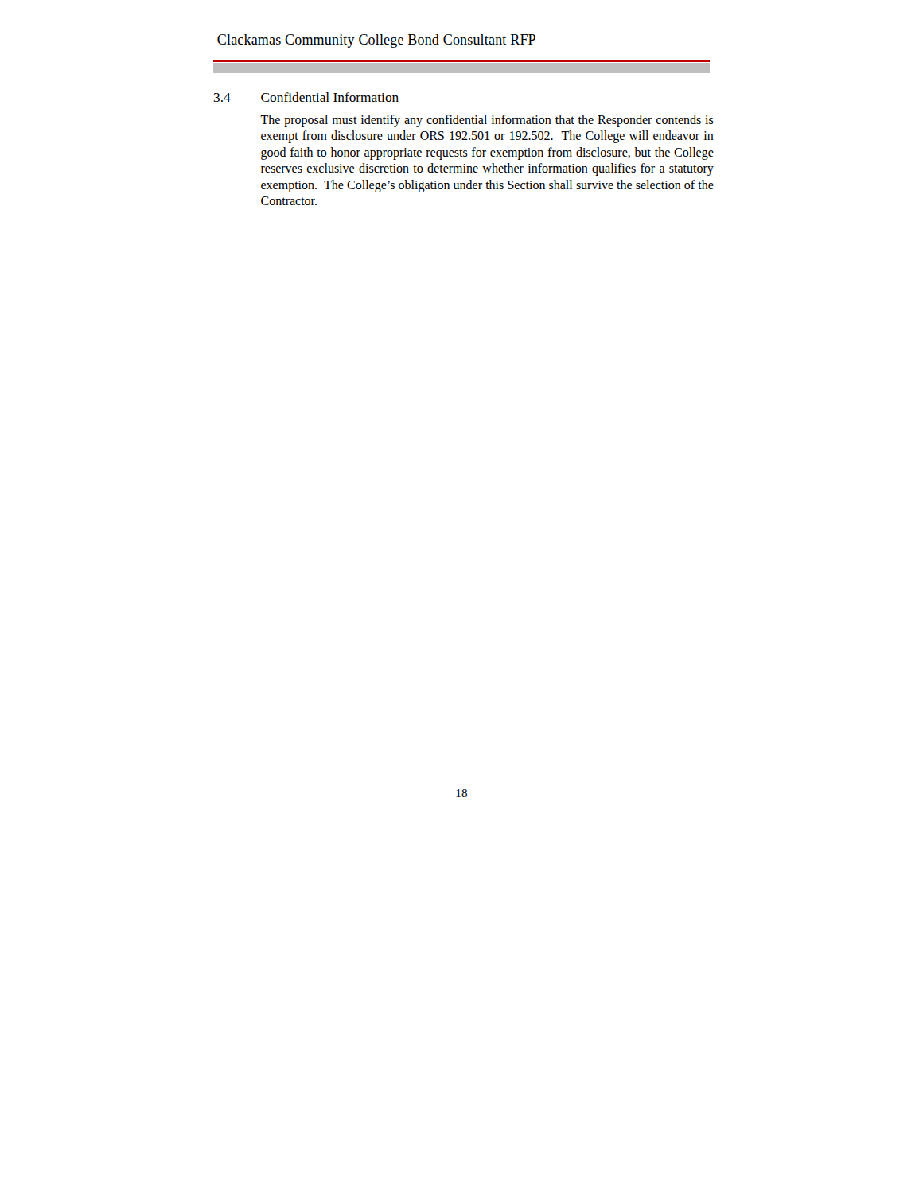Clackamas Community College Bond Consultant RFP
3.4
Confidential Information
The proposal must identify any confidential information that the Responder contends is exempt from disclosure under ORS 192.501 or 192.502. The College will endeavor in good faith to honor appropriate requests for exemption from disclosure, but the College reserves exclusive discretion to determine whether information qualifies for a statutory exemption. The College’s obligation under this Section shall survive the selection of the Contractor.
18